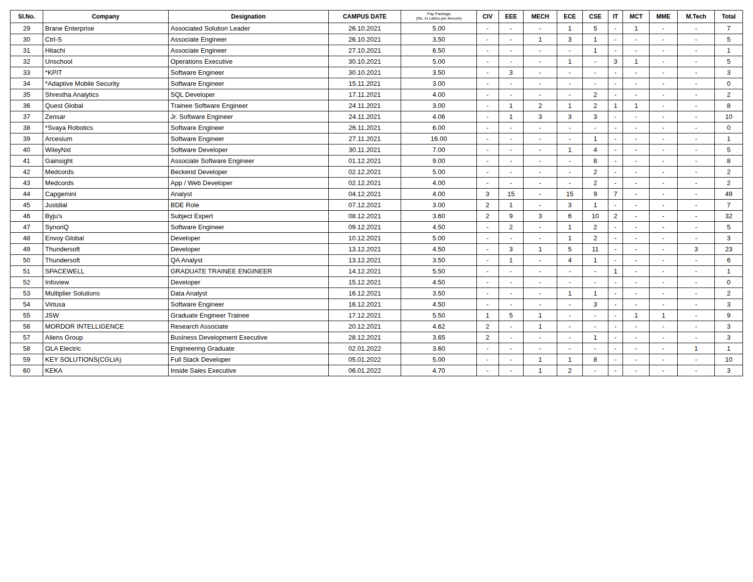| Sl.No. | Company | Designation | CAMPUS DATE | Pay Package (Rs. In Lakhs per Annum) | CIV | EEE | MECH | ECE | CSE | IT | MCT | MME | M.Tech | Total |
| --- | --- | --- | --- | --- | --- | --- | --- | --- | --- | --- | --- | --- | --- | --- |
| 29 | Brane Enterprise | Associated Solution Leader | 26.10.2021 | 5.00 | - | - | - | 1 | 5 | - | 1 | - | - | 7 |
| 30 | Ctrl-S | Associate Engineer | 26.10.2021 | 3.50 | - | - | 1 | 3 | 1 | - | - | - | - | 5 |
| 31 | Hitachi | Associate Engineer | 27.10.2021 | 6.50 | - | - | - | - | 1 | - | - | - | - | 1 |
| 32 | Unschool | Operations Executive | 30.10.2021 | 5.00 | - | - | - | 1 | - | 3 | 1 | - | - | 5 |
| 33 | *KPIT | Software Engineer | 30.10.2021 | 3.50 | - | 3 | - | - | - | - | - | - | - | 3 |
| 34 | *Adaptive Mobile Security | Software Engineer | 15.11.2021 | 3.00 | - | - | - | - | - | - | - | - | - | 0 |
| 35 | Shrestha Analytics | SQL Developer | 17.11.2021 | 4.00 | - | - | - | - | 2 | - | - | - | - | 2 |
| 36 | Quest Global | Trainee Software Engineer | 24.11.2021 | 3.00 | - | 1 | 2 | 1 | 2 | 1 | 1 | - | - | 8 |
| 37 | Zensar | Jr. Software Engineer | 24.11.2021 | 4.06 | - | 1 | 3 | 3 | 3 | - | - | - | - | 10 |
| 38 | *Svaya Robotics | Software Engineer | 26.11.2021 | 6.00 | - | - | - | - | - | - | - | - | - | 0 |
| 39 | Arcesium | Software Engineer | 27.11.2021 | 16.00 | - | - | - | - | 1 | - | - | - | - | 1 |
| 40 | WileyNxt | Software Developer | 30.11.2021 | 7.00 | - | - | - | 1 | 4 | - | - | - | - | 5 |
| 41 | Gainsight | Associate Software Engineer | 01.12.2021 | 9.00 | - | - | - | - | 8 | - | - | - | - | 8 |
| 42 | Medcords | Beckend Developer | 02.12.2021 | 5.00 | - | - | - | - | 2 | - | - | - | - | 2 |
| 43 | Medcords | App / Web Developer | 02.12.2021 | 4.00 | - | - | - | - | 2 | - | - | - | - | 2 |
| 44 | Capgemini | Analyst | 04.12.2021 | 4.00 | 3 | 15 | - | 15 | 9 | 7 | - | - | - | 49 |
| 45 | Justdial | BDE Role | 07.12.2021 | 3.00 | 2 | 1 | - | 3 | 1 | - | - | - | - | 7 |
| 46 | Byju's | Subject Expert | 08.12.2021 | 3.60 | 2 | 9 | 3 | 6 | 10 | 2 | - | - | - | 32 |
| 47 | SynoriQ | Software Engineer | 09.12.2021 | 4.50 | - | 2 | - | 1 | 2 | - | - | - | - | 5 |
| 48 | Envoy Global | Developer | 10.12.2021 | 5.00 | - | - | - | 1 | 2 | - | - | - | - | 3 |
| 49 | Thundersoft | Developer | 13.12.2021 | 4.50 | - | 3 | 1 | 5 | 11 | - | - | - | 3 | 23 |
| 50 | Thundersoft | QA Analyst | 13.12.2021 | 3.50 | - | 1 | - | 4 | 1 | - | - | - | - | 6 |
| 51 | SPACEWELL | GRADUATE TRAINEE ENGINEER | 14.12.2021 | 5.50 | - | - | - | - | - | 1 | - | - | - | 1 |
| 52 | Infoview | Developer | 15.12.2021 | 4.50 | - | - | - | - | - | - | - | - | - | 0 |
| 53 | Multiplier Solutions | Data Analyst | 16.12.2021 | 3.50 | - | - | - | 1 | 1 | - | - | - | - | 2 |
| 54 | Virtusa | Software Engineer | 16.12.2021 | 4.50 | - | - | - | - | 3 | - | - | - | - | 3 |
| 55 | JSW | Graduate Engineer Trainee | 17.12.2021 | 5.50 | 1 | 5 | 1 | - | - | - | 1 | 1 | - | 9 |
| 56 | MORDOR INTELLIGENCE | Research Associate | 20.12.2021 | 4.62 | 2 | - | 1 | - | - | - | - | - | - | 3 |
| 57 | Aliens Group | Business Development Executive | 28.12.2021 | 3.65 | 2 | - | - | - | 1 | - | - | - | - | 3 |
| 58 | OLA Electric | Engineering Graduate | 02.01.2022 | 3.60 | - | - | - | - | - | - | - | - | 1 | 1 |
| 59 | KEY SOLUTIONS(CGLIA) | Full Stack Developer | 05.01.2022 | 5.00 | - | - | 1 | 1 | 8 | - | - | - | - | 10 |
| 60 | KEKA | Inside Sales Executive | 06.01.2022 | 4.70 | - | - | 1 | 2 | - | - | - | - | - | 3 |